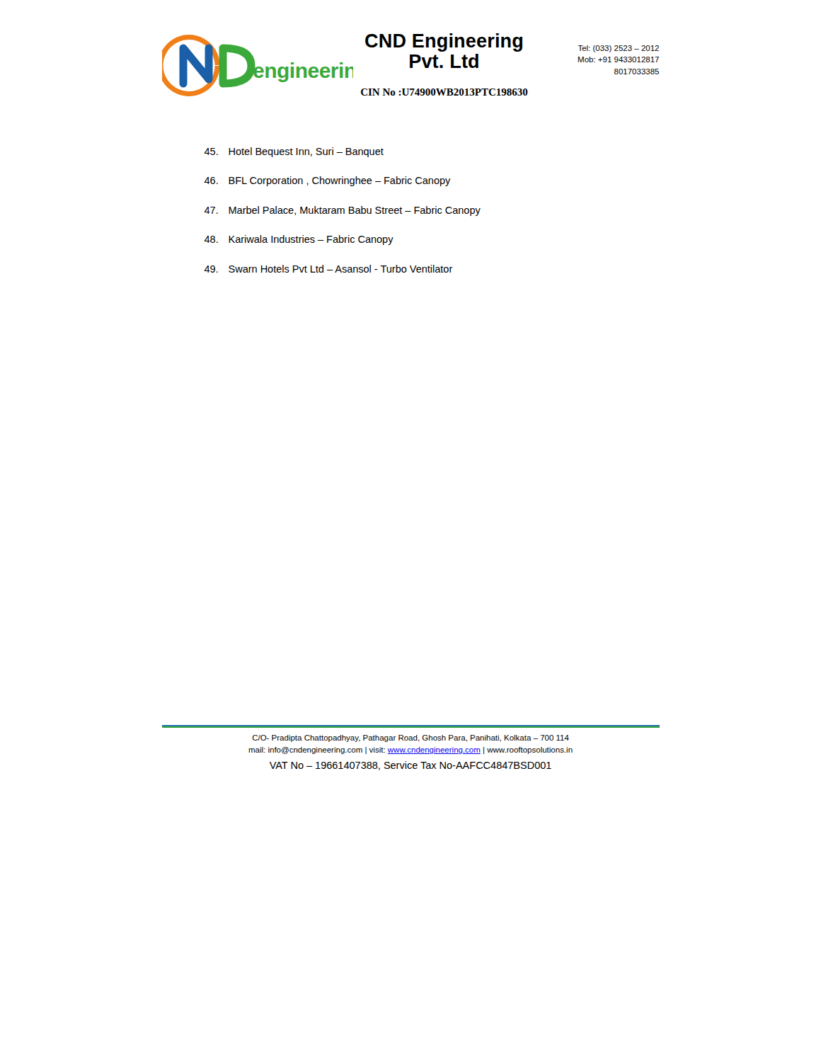engineering
CND Engineering Pvt. Ltd
CIN No :U74900WB2013PTC198630
Tel: (033) 2523 – 2012
Mob: +91 9433012817
8017033385
45. Hotel Bequest Inn, Suri – Banquet
46. BFL Corporation , Chowringhee – Fabric Canopy
47. Marbel Palace, Muktaram Babu Street – Fabric Canopy
48. Kariwala Industries – Fabric Canopy
49. Swarn Hotels Pvt Ltd – Asansol - Turbo Ventilator
C/O- Pradipta Chattopadhyay, Pathagar Road, Ghosh Para, Panihati, Kolkata – 700 114
mail: info@cndengineering.com | visit: www.cndengineering.com | www.rooftopsolutions.in
VAT No – 19661407388, Service Tax No-AAFCC4847BSD001